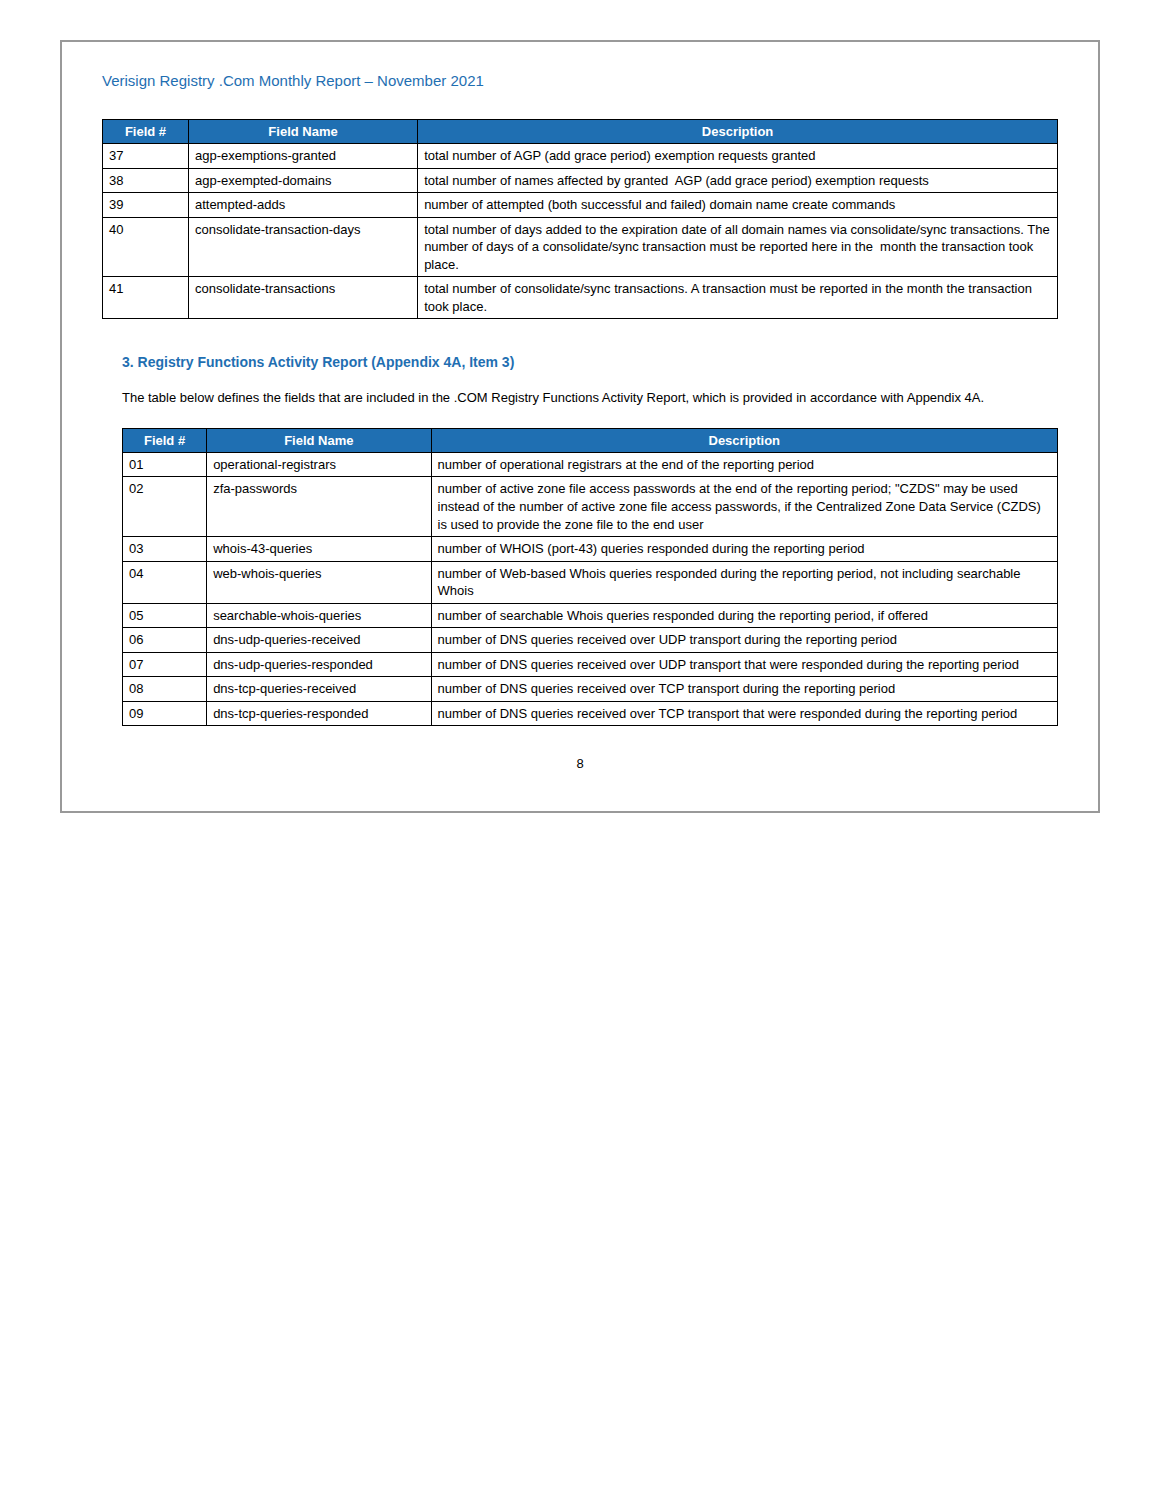Verisign Registry .Com Monthly Report – November 2021
| Field # | Field Name | Description |
| --- | --- | --- |
| 37 | agp-exemptions-granted | total number of AGP (add grace period) exemption requests granted |
| 38 | agp-exempted-domains | total number of names affected by granted AGP (add grace period) exemption requests |
| 39 | attempted-adds | number of attempted (both successful and failed) domain name create commands |
| 40 | consolidate-transaction-days | total number of days added to the expiration date of all domain names via consolidate/sync transactions. The number of days of a consolidate/sync transaction must be reported here in the month the transaction took place. |
| 41 | consolidate-transactions | total number of consolidate/sync transactions. A transaction must be reported in the month the transaction took place. |
3. Registry Functions Activity Report (Appendix 4A, Item 3)
The table below defines the fields that are included in the .COM Registry Functions Activity Report, which is provided in accordance with Appendix 4A.
| Field # | Field Name | Description |
| --- | --- | --- |
| 01 | operational-registrars | number of operational registrars at the end of the reporting period |
| 02 | zfa-passwords | number of active zone file access passwords at the end of the reporting period; "CZDS" may be used instead of the number of active zone file access passwords, if the Centralized Zone Data Service (CZDS) is used to provide the zone file to the end user |
| 03 | whois-43-queries | number of WHOIS (port-43) queries responded during the reporting period |
| 04 | web-whois-queries | number of Web-based Whois queries responded during the reporting period, not including searchable Whois |
| 05 | searchable-whois-queries | number of searchable Whois queries responded during the reporting period, if offered |
| 06 | dns-udp-queries-received | number of DNS queries received over UDP transport during the reporting period |
| 07 | dns-udp-queries-responded | number of DNS queries received over UDP transport that were responded during the reporting period |
| 08 | dns-tcp-queries-received | number of DNS queries received over TCP transport during the reporting period |
| 09 | dns-tcp-queries-responded | number of DNS queries received over TCP transport that were responded during the reporting period |
8